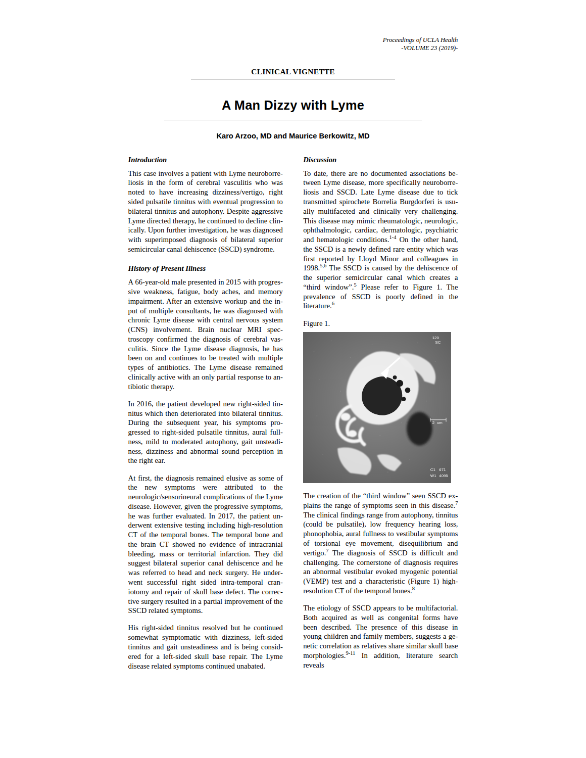Proceedings of UCLA Health
-VOLUME 23 (2019)-
CLINICAL VIGNETTE
A Man Dizzy with Lyme
Karo Arzoo, MD and Maurice Berkowitz, MD
Introduction
This case involves a patient with Lyme neuroborreliosis in the form of cerebral vasculitis who was noted to have increasing dizziness/vertigo, right sided pulsatile tinnitus with eventual progression to bilateral tinnitus and autophony. Despite aggressive Lyme directed therapy, he continued to decline clinically. Upon further investigation, he was diagnosed with superimposed diagnosis of bilateral superior semicircular canal dehiscence (SSCD) syndrome.
History of Present Illness
A 66-year-old male presented in 2015 with progressive weakness, fatigue, body aches, and memory impairment. After an extensive workup and the input of multiple consultants, he was diagnosed with chronic Lyme disease with central nervous system (CNS) involvement. Brain nuclear MRI spectroscopy confirmed the diagnosis of cerebral vasculitis. Since the Lyme disease diagnosis, he has been on and continues to be treated with multiple types of antibiotics. The Lyme disease remained clinically active with an only partial response to antibiotic therapy.
In 2016, the patient developed new right-sided tinnitus which then deteriorated into bilateral tinnitus. During the subsequent year, his symptoms progressed to right-sided pulsatile tinnitus, aural fullness, mild to moderated autophony, gait unsteadiness, dizziness and abnormal sound perception in the right ear.
At first, the diagnosis remained elusive as some of the new symptoms were attributed to the neurologic/sensorineural complications of the Lyme disease. However, given the progressive symptoms, he was further evaluated. In 2017, the patient underwent extensive testing including high-resolution CT of the temporal bones. The temporal bone and the brain CT showed no evidence of intracranial bleeding, mass or territorial infarction. They did suggest bilateral superior canal dehiscence and he was referred to head and neck surgery. He underwent successful right sided intra-temporal craniotomy and repair of skull base defect. The corrective surgery resulted in a partial improvement of the SSCD related symptoms.
His right-sided tinnitus resolved but he continued somewhat symptomatic with dizziness, left-sided tinnitus and gait unsteadiness and is being considered for a left-sided skull base repair. The Lyme disease related symptoms continued unabated.
Discussion
To date, there are no documented associations between Lyme disease, more specifically neuroborreliosis and SSCD. Late Lyme disease due to tick transmitted spirochete Borrelia Burgdorferi is usually multifaceted and clinically very challenging. This disease may mimic rheumatologic, neurologic, ophthalmologic, cardiac, dermatologic, psychiatric and hematologic conditions.1-4 On the other hand, the SSCD is a newly defined rare entity which was first reported by Lloyd Minor and colleagues in 1998.5,6 The SSCD is caused by the dehiscence of the superior semicircular canal which creates a “third window”.5 Please refer to Figure 1. The prevalence of SSCD is poorly defined in the literature.6
Figure 1.
120 SC 2 cm C1 671 W1 4095
The creation of the “third window” seen SSCD explains the range of symptoms seen in this disease.7 The clinical findings range from autophony, tinnitus (could be pulsatile), low frequency hearing loss, phonophobia, aural fullness to vestibular symptoms of torsional eye movement, disequilibrium and vertigo.7 The diagnosis of SSCD is difficult and challenging. The cornerstone of diagnosis requires an abnormal vestibular evoked myogenic potential (VEMP) test and a characteristic (Figure 1) high-resolution CT of the temporal bones.8
The etiology of SSCD appears to be multifactorial. Both acquired as well as congenital forms have been described. The presence of this disease in young children and family members, suggests a genetic correlation as relatives share similar skull base morphologies.9-11 In addition, literature search reveals